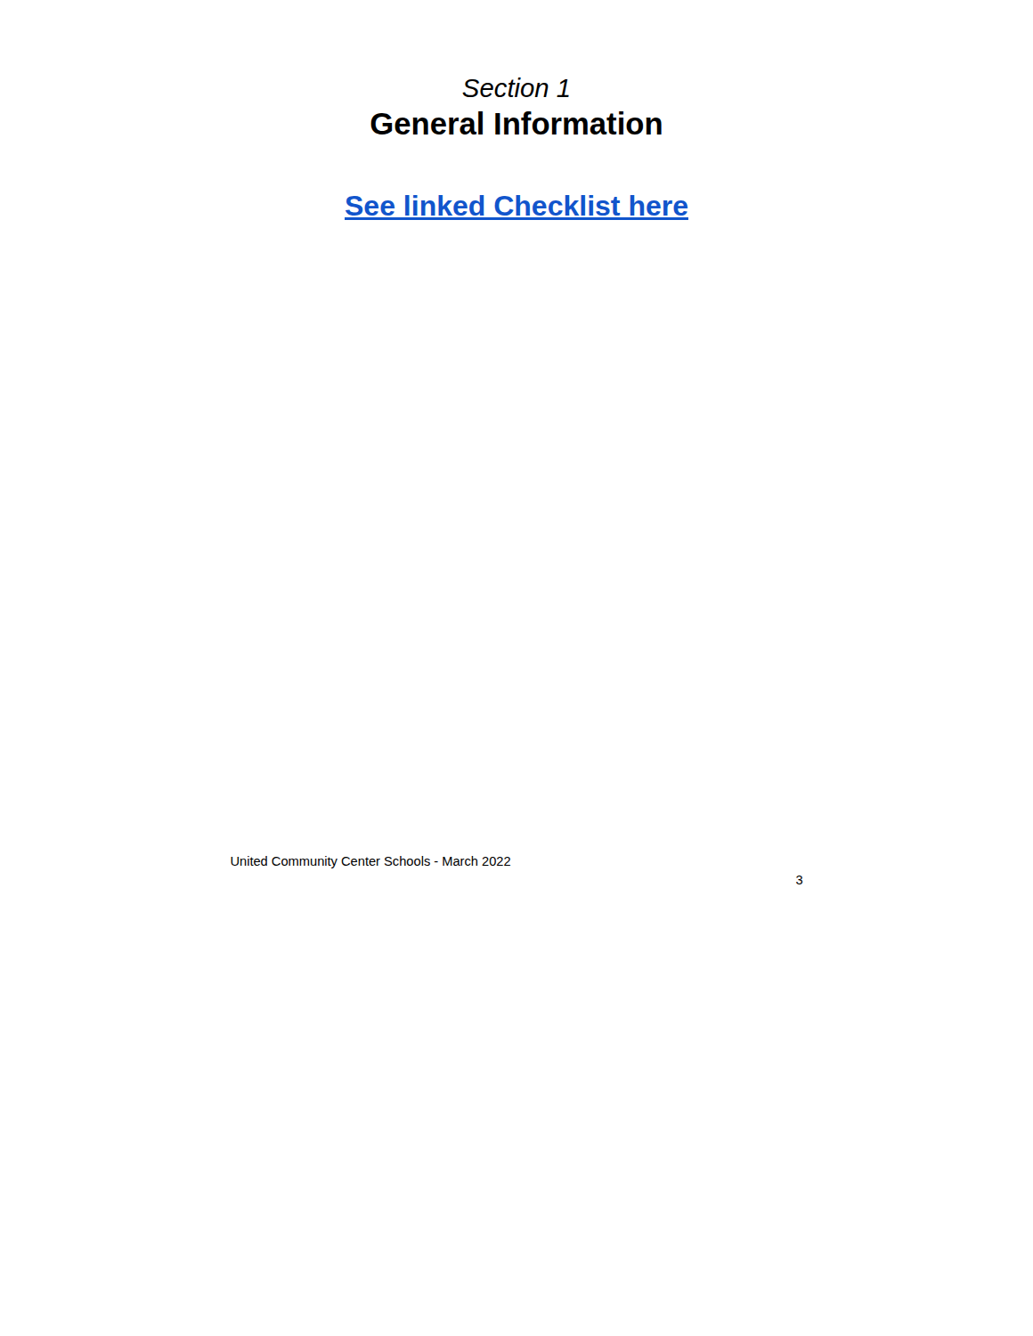Section 1
General Information
See linked Checklist here
United Community Center Schools - March 2022
3